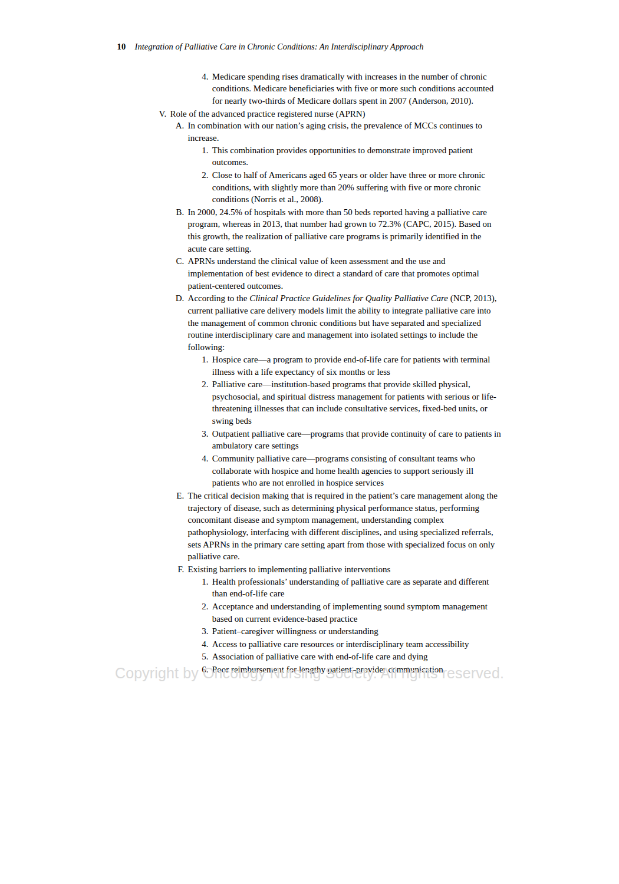10 Integration of Palliative Care in Chronic Conditions: An Interdisciplinary Approach
4. Medicare spending rises dramatically with increases in the number of chronic conditions. Medicare beneficiaries with five or more such conditions accounted for nearly two-thirds of Medicare dollars spent in 2007 (Anderson, 2010).
V. Role of the advanced practice registered nurse (APRN)
A. In combination with our nation’s aging crisis, the prevalence of MCCs continues to increase.
1. This combination provides opportunities to demonstrate improved patient outcomes.
2. Close to half of Americans aged 65 years or older have three or more chronic conditions, with slightly more than 20% suffering with five or more chronic conditions (Norris et al., 2008).
B. In 2000, 24.5% of hospitals with more than 50 beds reported having a palliative care program, whereas in 2013, that number had grown to 72.3% (CAPC, 2015). Based on this growth, the realization of palliative care programs is primarily identified in the acute care setting.
C. APRNs understand the clinical value of keen assessment and the use and implementation of best evidence to direct a standard of care that promotes optimal patient-centered outcomes.
D. According to the Clinical Practice Guidelines for Quality Palliative Care (NCP, 2013), current palliative care delivery models limit the ability to integrate palliative care into the management of common chronic conditions but have separated and specialized routine interdisciplinary care and management into isolated settings to include the following:
1. Hospice care—a program to provide end-of-life care for patients with terminal illness with a life expectancy of six months or less
2. Palliative care—institution-based programs that provide skilled physical, psychosocial, and spiritual distress management for patients with serious or life-threatening illnesses that can include consultative services, fixed-bed units, or swing beds
3. Outpatient palliative care—programs that provide continuity of care to patients in ambulatory care settings
4. Community palliative care—programs consisting of consultant teams who collaborate with hospice and home health agencies to support seriously ill patients who are not enrolled in hospice services
E. The critical decision making that is required in the patient’s care management along the trajectory of disease, such as determining physical performance status, performing concomitant disease and symptom management, understanding complex pathophysiology, interfacing with different disciplines, and using specialized referrals, sets APRNs in the primary care setting apart from those with specialized focus on only palliative care.
F. Existing barriers to implementing palliative interventions
1. Health professionals’ understanding of palliative care as separate and different than end-of-life care
2. Acceptance and understanding of implementing sound symptom management based on current evidence-based practice
3. Patient–caregiver willingness or understanding
4. Access to palliative care resources or interdisciplinary team accessibility
5. Association of palliative care with end-of-life care and dying
6. Poor reimbursement for lengthy patient–provider communication
Copyright by Oncology Nursing Society. All rights reserved.